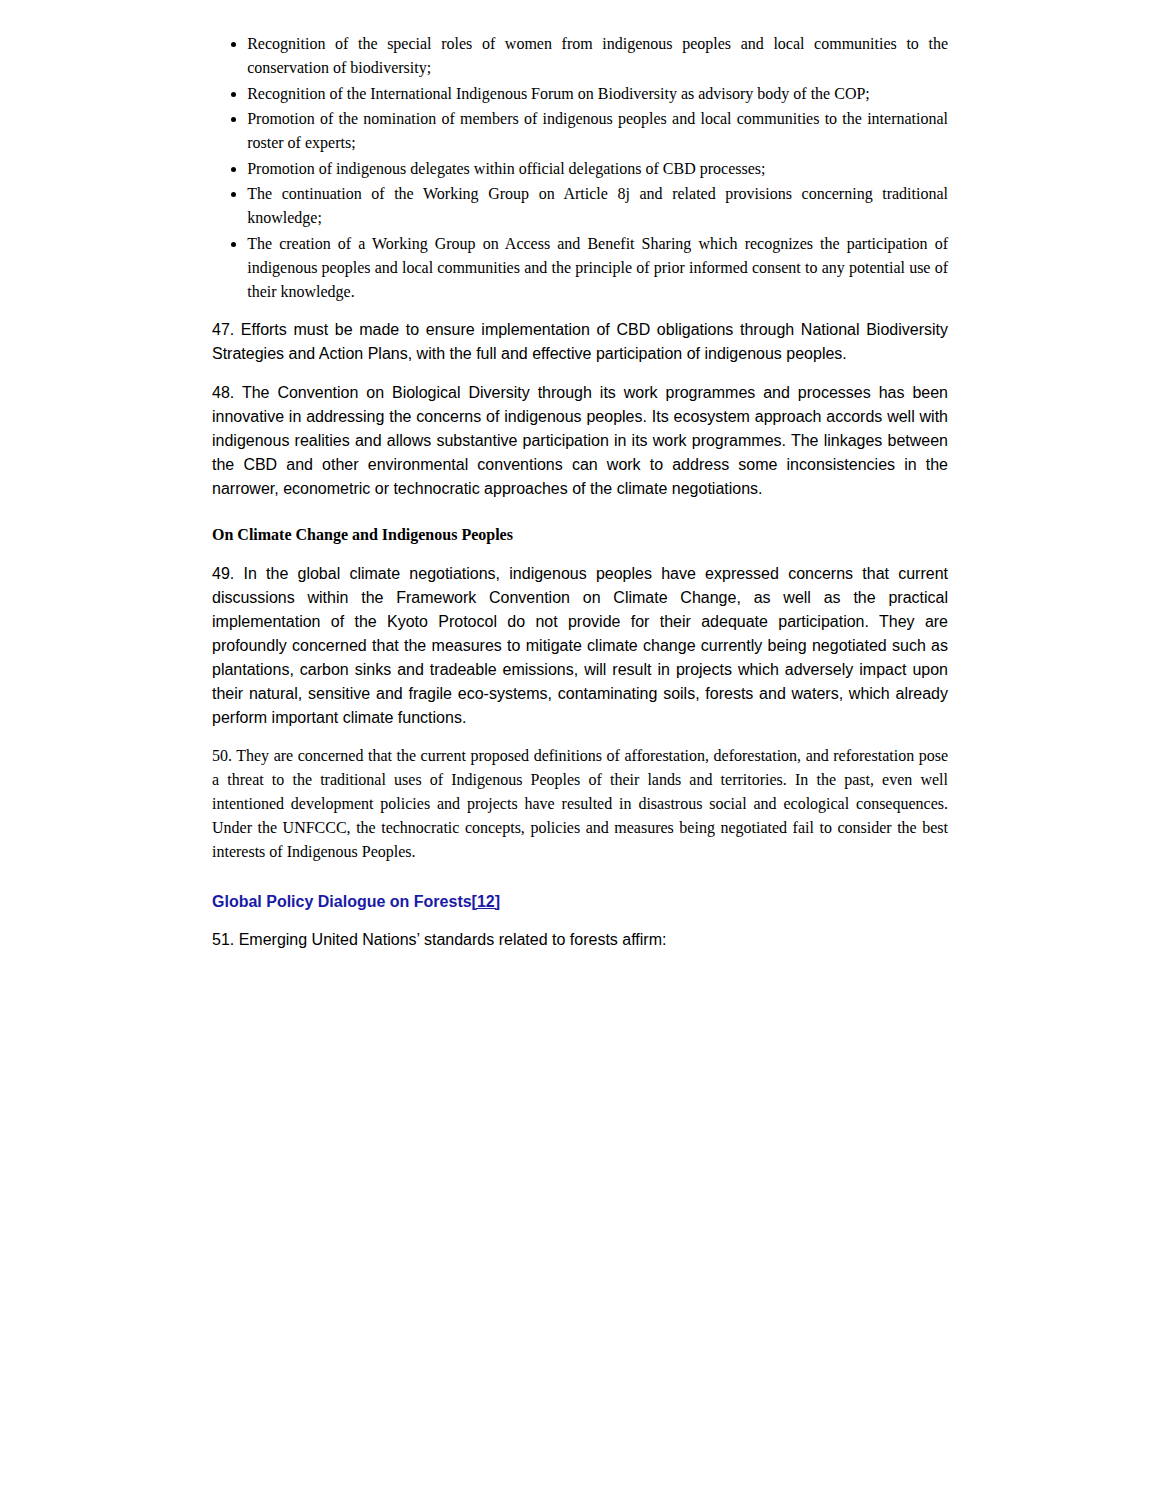Recognition of the special roles of women from indigenous peoples and local communities to the conservation of biodiversity;
Recognition of the International Indigenous Forum on Biodiversity as advisory body of the COP;
Promotion of the nomination of members of indigenous peoples and local communities to the international roster of experts;
Promotion of indigenous delegates within official delegations of CBD processes;
The continuation of the Working Group on Article 8j and related provisions concerning traditional knowledge;
The creation of a Working Group on Access and Benefit Sharing which recognizes the participation of indigenous peoples and local communities and the principle of prior informed consent to any potential use of their knowledge.
47. Efforts must be made to ensure implementation of CBD obligations through National Biodiversity Strategies and Action Plans, with the full and effective participation of indigenous peoples.
48. The Convention on Biological Diversity through its work programmes and processes has been innovative in addressing the concerns of indigenous peoples. Its ecosystem approach accords well with indigenous realities and allows substantive participation in its work programmes. The linkages between the CBD and other environmental conventions can work to address some inconsistencies in the narrower, econometric or technocratic approaches of the climate negotiations.
On Climate Change and Indigenous Peoples
49. In the global climate negotiations, indigenous peoples have expressed concerns that current discussions within the Framework Convention on Climate Change, as well as the practical implementation of the Kyoto Protocol do not provide for their adequate participation. They are profoundly concerned that the measures to mitigate climate change currently being negotiated such as plantations, carbon sinks and tradeable emissions, will result in projects which adversely impact upon their natural, sensitive and fragile eco-systems, contaminating soils, forests and waters, which already perform important climate functions.
50. They are concerned that the current proposed definitions of afforestation, deforestation, and reforestation pose a threat to the traditional uses of Indigenous Peoples of their lands and territories. In the past, even well intentioned development policies and projects have resulted in disastrous social and ecological consequences. Under the UNFCCC, the technocratic concepts, policies and measures being negotiated fail to consider the best interests of Indigenous Peoples.
Global Policy Dialogue on Forests[12]
51. Emerging United Nations’ standards related to forests affirm: